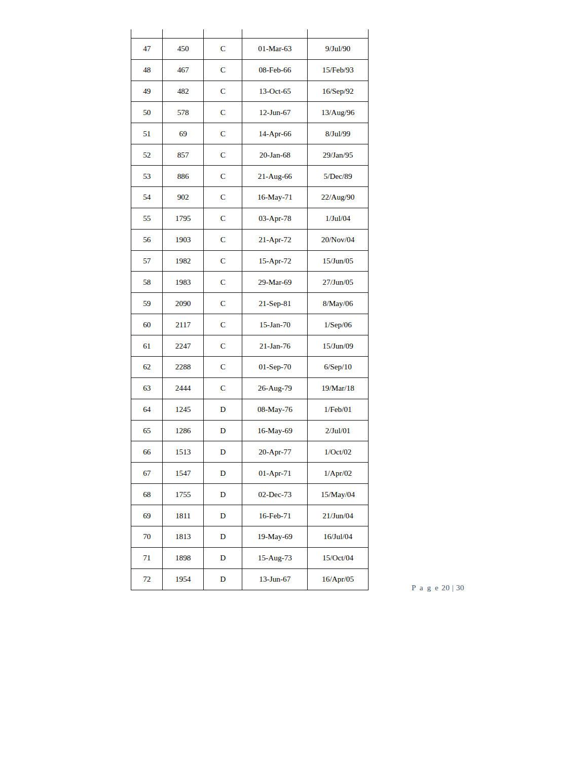| 47 | 450 | C | 01-Mar-63 | 9/Jul/90 |
| 48 | 467 | C | 08-Feb-66 | 15/Feb/93 |
| 49 | 482 | C | 13-Oct-65 | 16/Sep/92 |
| 50 | 578 | C | 12-Jun-67 | 13/Aug/96 |
| 51 | 69 | C | 14-Apr-66 | 8/Jul/99 |
| 52 | 857 | C | 20-Jan-68 | 29/Jan/95 |
| 53 | 886 | C | 21-Aug-66 | 5/Dec/89 |
| 54 | 902 | C | 16-May-71 | 22/Aug/90 |
| 55 | 1795 | C | 03-Apr-78 | 1/Jul/04 |
| 56 | 1903 | C | 21-Apr-72 | 20/Nov/04 |
| 57 | 1982 | C | 15-Apr-72 | 15/Jun/05 |
| 58 | 1983 | C | 29-Mar-69 | 27/Jun/05 |
| 59 | 2090 | C | 21-Sep-81 | 8/May/06 |
| 60 | 2117 | C | 15-Jan-70 | 1/Sep/06 |
| 61 | 2247 | C | 21-Jan-76 | 15/Jun/09 |
| 62 | 2288 | C | 01-Sep-70 | 6/Sep/10 |
| 63 | 2444 | C | 26-Aug-79 | 19/Mar/18 |
| 64 | 1245 | D | 08-May-76 | 1/Feb/01 |
| 65 | 1286 | D | 16-May-69 | 2/Jul/01 |
| 66 | 1513 | D | 20-Apr-77 | 1/Oct/02 |
| 67 | 1547 | D | 01-Apr-71 | 1/Apr/02 |
| 68 | 1755 | D | 02-Dec-73 | 15/May/04 |
| 69 | 1811 | D | 16-Feb-71 | 21/Jun/04 |
| 70 | 1813 | D | 19-May-69 | 16/Jul/04 |
| 71 | 1898 | D | 15-Aug-73 | 15/Oct/04 |
| 72 | 1954 | D | 13-Jun-67 | 16/Apr/05 |
P a g e 20 | 30